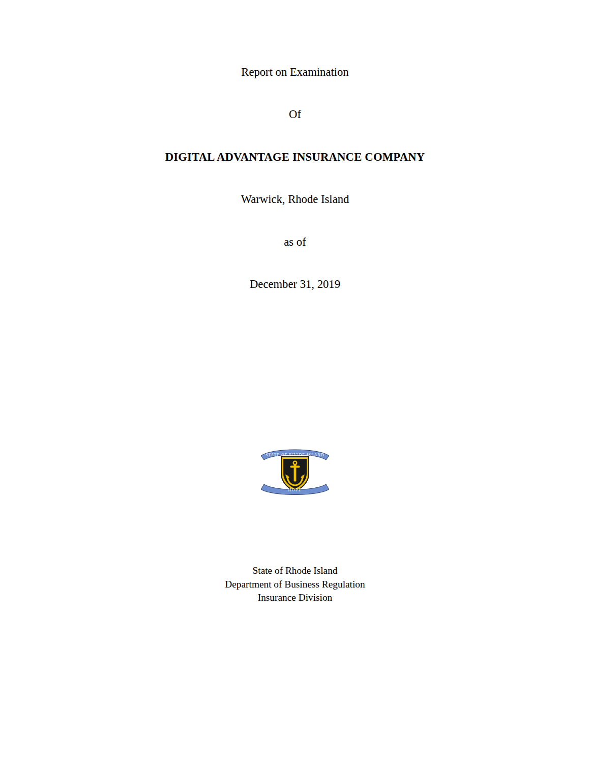Report on Examination
Of
DIGITAL ADVANTAGE INSURANCE COMPANY
Warwick, Rhode Island
as of
December 31, 2019
STATE OF RHODE ISLAND HOPE
State of Rhode Island
Department of Business Regulation
Insurance Division